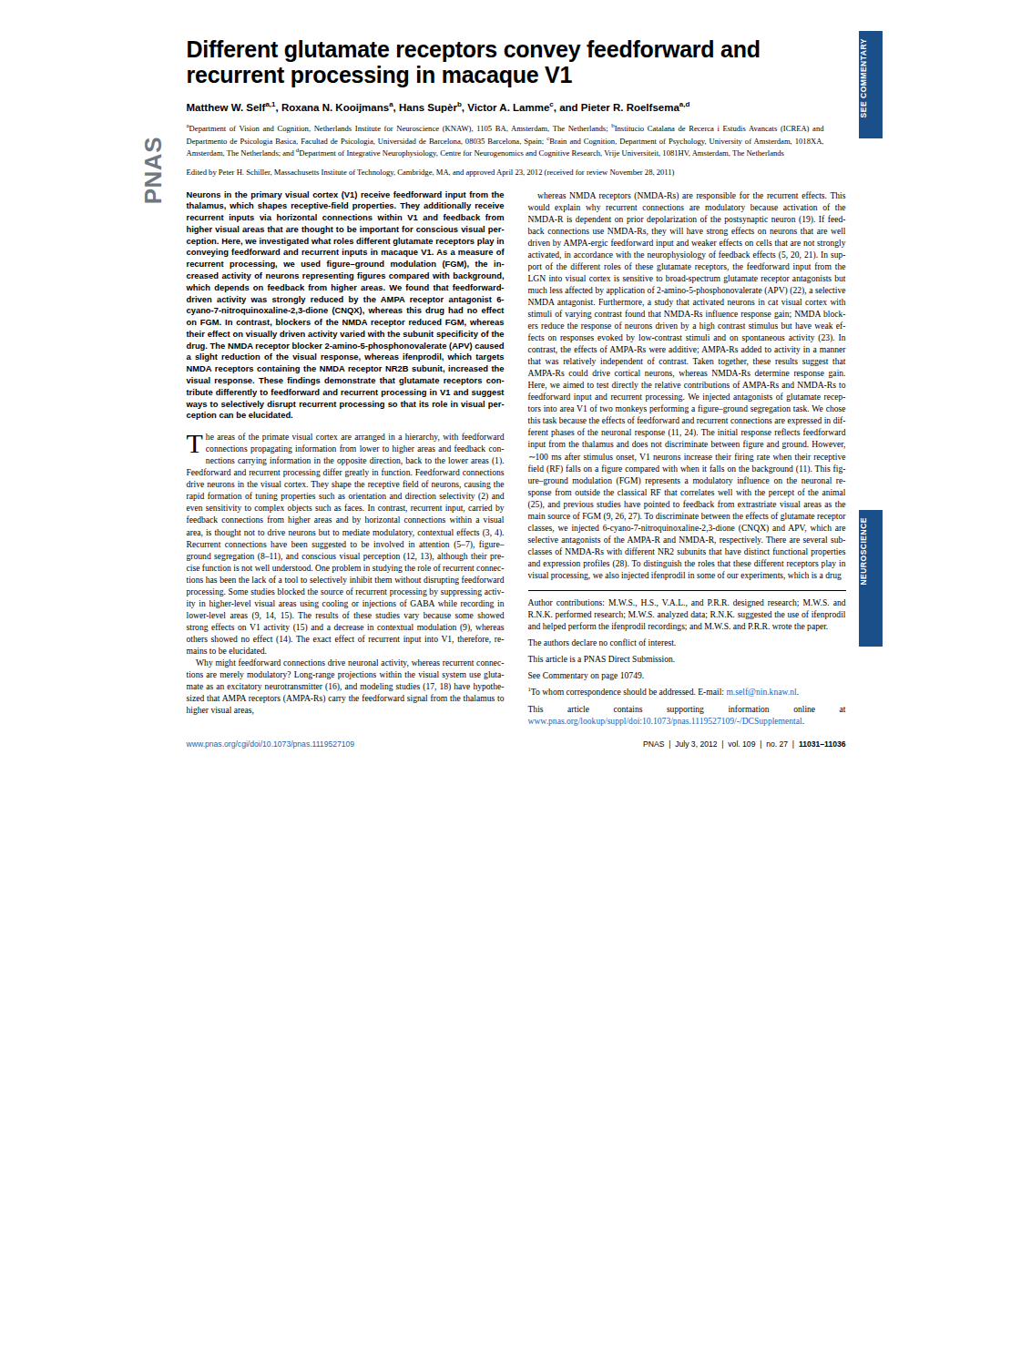SEE COMMENTARY
NEUROSCIENCE
PNAS
Different glutamate receptors convey feedforward and recurrent processing in macaque V1
Matthew W. Selfa,1, Roxana N. Kooijmansa, Hans Supèrb, Victor A. Lammec, and Pieter R. Roelfsemaa,d
aDepartment of Vision and Cognition, Netherlands Institute for Neuroscience (KNAW), 1105 BA, Amsterdam, The Netherlands; bInstitucio Catalana de Recerca i Estudis Avancats (ICREA) and Departmento de Psicologia Basica, Facultad de Psicologia, Universidad de Barcelona, 08035 Barcelona, Spain; cBrain and Cognition, Department of Psychology, University of Amsterdam, 1018XA, Amsterdam, The Netherlands; and dDepartment of Integrative Neurophysiology, Centre for Neurogenomics and Cognitive Research, Vrije Universiteit, 1081HV, Amsterdam, The Netherlands
Edited by Peter H. Schiller, Massachusetts Institute of Technology, Cambridge, MA, and approved April 23, 2012 (received for review November 28, 2011)
Neurons in the primary visual cortex (V1) receive feedforward input from the thalamus, which shapes receptive-field properties. They additionally receive recurrent inputs via horizontal connections within V1 and feedback from higher visual areas that are thought to be important for conscious visual perception. Here, we investigated what roles different glutamate receptors play in conveying feedforward and recurrent inputs in macaque V1. As a measure of recurrent processing, we used figure–ground modulation (FGM), the increased activity of neurons representing figures compared with background, which depends on feedback from higher areas. We found that feedforward-driven activity was strongly reduced by the AMPA receptor antagonist 6-cyano-7-nitroquinoxaline-2,3-dione (CNQX), whereas this drug had no effect on FGM. In contrast, blockers of the NMDA receptor reduced FGM, whereas their effect on visually driven activity varied with the subunit specificity of the drug. The NMDA receptor blocker 2-amino-5-phosphonovalerate (APV) caused a slight reduction of the visual response, whereas ifenprodil, which targets NMDA receptors containing the NMDA receptor NR2B subunit, increased the visual response. These findings demonstrate that glutamate receptors contribute differently to feedforward and recurrent processing in V1 and suggest ways to selectively disrupt recurrent processing so that its role in visual perception can be elucidated.
The areas of the primate visual cortex are arranged in a hierarchy, with feedforward connections propagating information from lower to higher areas and feedback connections carrying information in the opposite direction, back to the lower areas (1). Feedforward and recurrent processing differ greatly in function. Feedforward connections drive neurons in the visual cortex. They shape the receptive field of neurons, causing the rapid formation of tuning properties such as orientation and direction selectivity (2) and even sensitivity to complex objects such as faces. In contrast, recurrent input, carried by feedback connections from higher areas and by horizontal connections within a visual area, is thought not to drive neurons but to mediate modulatory, contextual effects (3, 4). Recurrent connections have been suggested to be involved in attention (5–7), figure–ground segregation (8–11), and conscious visual perception (12, 13), although their precise function is not well understood. One problem in studying the role of recurrent connections has been the lack of a tool to selectively inhibit them without disrupting feedforward processing. Some studies blocked the source of recurrent processing by suppressing activity in higher-level visual areas using cooling or injections of GABA while recording in lower-level areas (9, 14, 15). The results of these studies vary because some showed strong effects on V1 activity (15) and a decrease in contextual modulation (9), whereas others showed no effect (14). The exact effect of recurrent input into V1, therefore, remains to be elucidated.
Why might feedforward connections drive neuronal activity, whereas recurrent connections are merely modulatory? Long-range projections within the visual system use glutamate as an excitatory neurotransmitter (16), and modeling studies (17, 18) have hypothesized that AMPA receptors (AMPA-Rs) carry the feedforward signal from the thalamus to higher visual areas,
whereas NMDA receptors (NMDA-Rs) are responsible for the recurrent effects. This would explain why recurrent connections are modulatory because activation of the NMDA-R is dependent on prior depolarization of the postsynaptic neuron (19). If feedback connections use NMDA-Rs, they will have strong effects on neurons that are well driven by AMPA-ergic feedforward input and weaker effects on cells that are not strongly activated, in accordance with the neurophysiology of feedback effects (5, 20, 21). In support of the different roles of these glutamate receptors, the feedforward input from the LGN into visual cortex is sensitive to broad-spectrum glutamate receptor antagonists but much less affected by application of 2-amino-5-phosphonovalerate (APV) (22), a selective NMDA antagonist. Furthermore, a study that activated neurons in cat visual cortex with stimuli of varying contrast found that NMDA-Rs influence response gain; NMDA blockers reduce the response of neurons driven by a high contrast stimulus but have weak effects on responses evoked by low-contrast stimuli and on spontaneous activity (23). In contrast, the effects of AMPA-Rs were additive; AMPA-Rs added to activity in a manner that was relatively independent of contrast. Taken together, these results suggest that AMPA-Rs could drive cortical neurons, whereas NMDA-Rs determine response gain. Here, we aimed to test directly the relative contributions of AMPA-Rs and NMDA-Rs to feedforward input and recurrent processing. We injected antagonists of glutamate receptors into area V1 of two monkeys performing a figure–ground segregation task. We chose this task because the effects of feedforward and recurrent connections are expressed in different phases of the neuronal response (11, 24). The initial response reflects feedforward input from the thalamus and does not discriminate between figure and ground. However, ∼100 ms after stimulus onset, V1 neurons increase their firing rate when their receptive field (RF) falls on a figure compared with when it falls on the background (11). This figure–ground modulation (FGM) represents a modulatory influence on the neuronal response from outside the classical RF that correlates well with the percept of the animal (25), and previous studies have pointed to feedback from extrastriate visual areas as the main source of FGM (9, 26, 27). To discriminate between the effects of glutamate receptor classes, we injected 6-cyano-7-nitroquinoxaline-2,3-dione (CNQX) and APV, which are selective antagonists of the AMPA-R and NMDA-R, respectively. There are several subclasses of NMDA-Rs with different NR2 subunits that have distinct functional properties and expression profiles (28). To distinguish the roles that these different receptors play in visual processing, we also injected ifenprodil in some of our experiments, which is a drug
Author contributions: M.W.S., H.S., V.A.L., and P.R.R. designed research; M.W.S. and R.N.K. performed research; M.W.S. analyzed data; R.N.K. suggested the use of ifenprodil and helped perform the ifenprodil recordings; and M.W.S. and P.R.R. wrote the paper.
The authors declare no conflict of interest.
This article is a PNAS Direct Submission.
See Commentary on page 10749.
1To whom correspondence should be addressed. E-mail: m.self@nin.knaw.nl.
This article contains supporting information online at www.pnas.org/lookup/suppl/doi:10.1073/pnas.1119527109/-/DCSupplemental.
www.pnas.org/cgi/doi/10.1073/pnas.1119527109
PNAS | July 3, 2012 | vol. 109 | no. 27 | 11031–11036